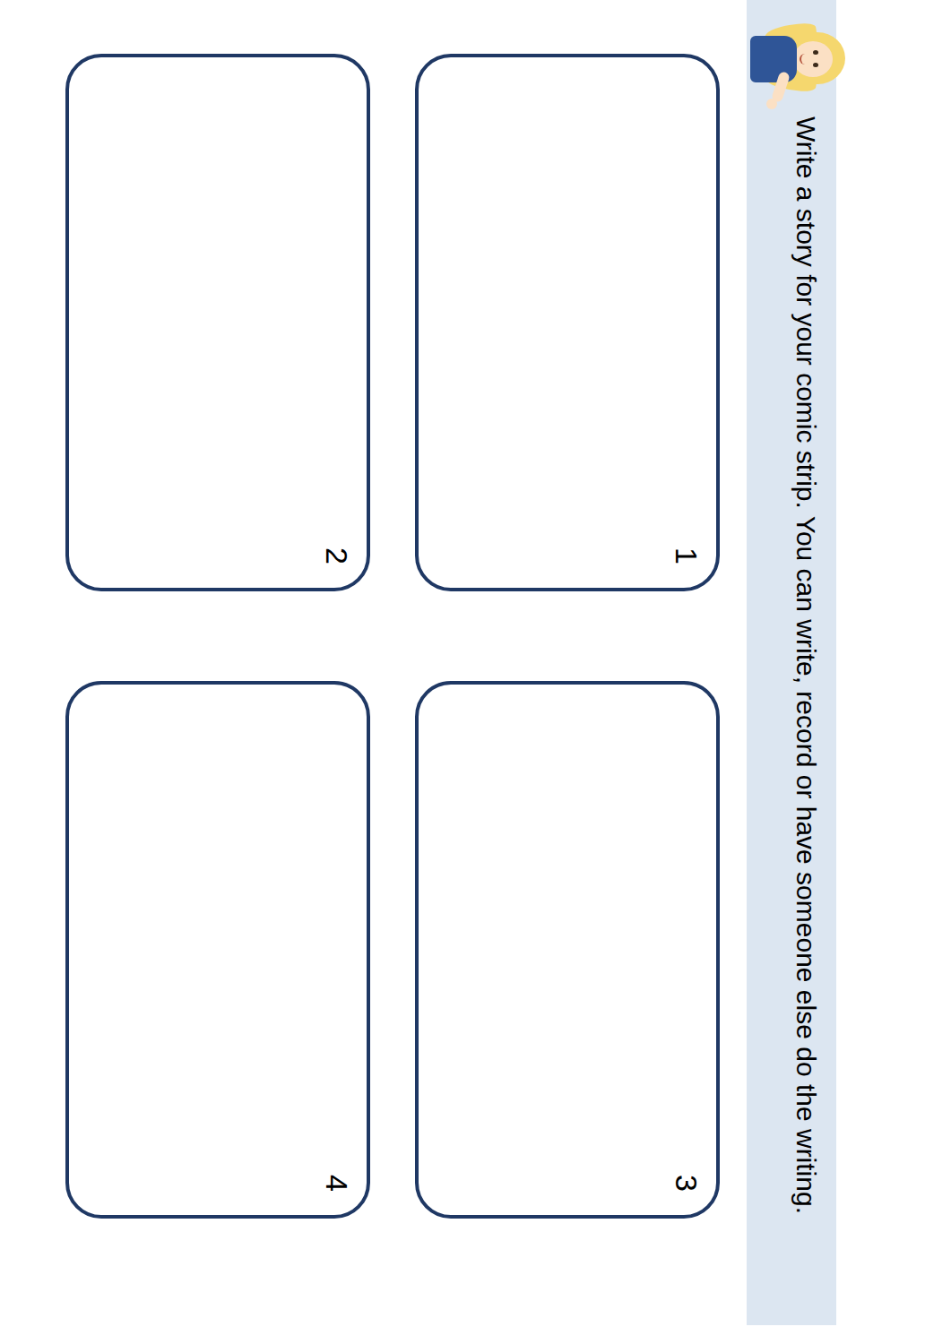Write a story for your comic strip. You can write, record or have someone else do the writing.
1
2
3
4